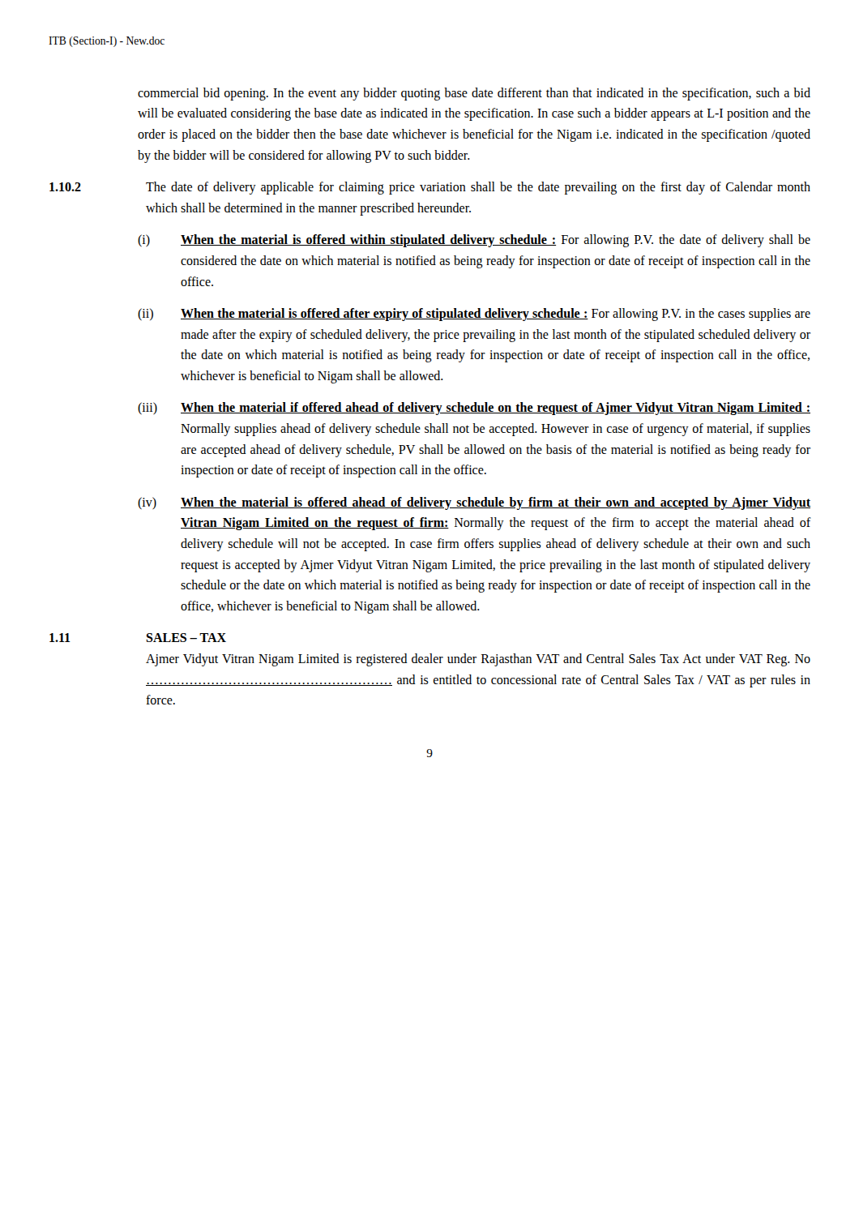ITB (Section-I) - New.doc
commercial bid opening. In the event any bidder quoting base date different than that indicated in the specification, such a bid will be evaluated considering the base date as indicated in the specification. In case such a bidder appears at L-I position and the order is placed on the bidder then the base date whichever is beneficial for the Nigam i.e. indicated in the specification /quoted by the bidder will be considered for allowing PV to such bidder.
1.10.2
The date of delivery applicable for claiming price variation shall be the date prevailing on the first day of Calendar month which shall be determined in the manner prescribed hereunder.
(i)
When the material is offered within stipulated delivery schedule : For allowing P.V. the date of delivery shall be considered the date on which material is notified as being ready for inspection or date of receipt of inspection call in the office.
(ii)
When the material is offered after expiry of stipulated delivery schedule : For allowing P.V. in the cases supplies are made after the expiry of scheduled delivery, the price prevailing in the last month of the stipulated scheduled delivery or the date on which material is notified as being ready for inspection or date of receipt of inspection call in the office, whichever is beneficial to Nigam shall be allowed.
(iii)
When the material if offered ahead of delivery schedule on the request of Ajmer Vidyut Vitran Nigam Limited : Normally supplies ahead of delivery schedule shall not be accepted. However in case of urgency of material, if supplies are accepted ahead of delivery schedule, PV shall be allowed on the basis of the material is notified as being ready for inspection or date of receipt of inspection call in the office.
(iv)
When the material is offered ahead of delivery schedule by firm at their own and accepted by Ajmer Vidyut Vitran Nigam Limited on the request of firm: Normally the request of the firm to accept the material ahead of delivery schedule will not be accepted. In case firm offers supplies ahead of delivery schedule at their own and such request is accepted by Ajmer Vidyut Vitran Nigam Limited, the price prevailing in the last month of stipulated delivery schedule or the date on which material is notified as being ready for inspection or date of receipt of inspection call in the office, whichever is beneficial to Nigam shall be allowed.
1.11
SALES – TAX
Ajmer Vidyut Vitran Nigam Limited is registered dealer under Rajasthan VAT and Central Sales Tax Act under VAT Reg. No ………………………………………………… and is entitled to concessional rate of Central Sales Tax / VAT as per rules in force.
9